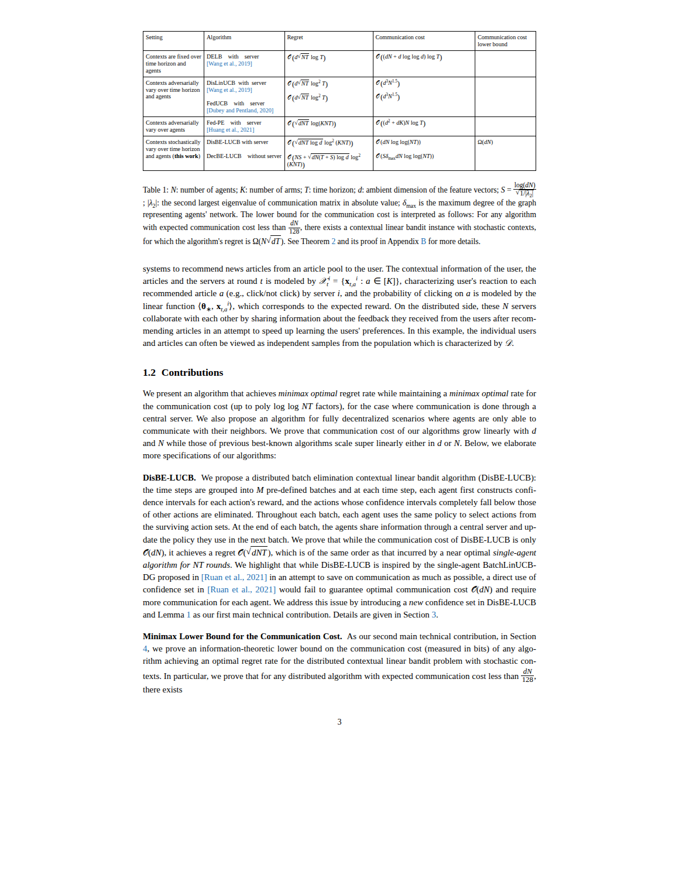| Setting | Algorithm | Regret | Communication cost | Communication cost lower bound |
| --- | --- | --- | --- | --- |
| Contexts are fixed over time horizon and agents | DELB with server [Wang et al., 2019] | 𝒪 ( d NT log T ) | 𝒪 ( ( dN + d log log d ) log T ) | |
| Contexts adversarially vary over time horizon and agents | DisLinUCB with server [Wang et al., 2019] FedUCB with server [Dubey and Pentland, 2020] | 𝒪 ( d NT log 2 T ) 𝒪 ( d NT log 2 T ) | 𝒪 ( d 3 N 1.5 ) 𝒪 ( d 3 N 1.5 ) | |
| Contexts adversarially vary over agents | Fed-PE with server [Huang et al., 2021] | 𝒪 ( dNT log( KNT ) ) | 𝒪 ( ( d 2 + dK ) N log T ) | |
| Contexts stochastically vary over time horizon and agents ( this work ) | DisBE-LUCB with server DecBE-LUCB without server | 𝒪 ( dNT log d log 2 ( KNT ) ) 𝒪 ( NS + dN ( T + S ) log d log 2 ( KNT ) ) | 𝒪 ( dN log log( NT )) 𝒪 ( Sδ max dN log log( NT )) | Ω( dN ) |
Table 1: N: number of agents; K: number of arms; T: time horizon; d: ambient dimension of the feature vectors; S = log(dN) 1/|λ2|; |λ2|: the second largest eigenvalue of communication matrix in absolute value; δmax is the maximum degree of the graph representing agents' network. The lower bound for the communication cost is interpreted as follows: For any algorithm with expected communication cost less than dN 128, there exists a contextual linear bandit instance with stochastic contexts, for which the algorithm's regret is Ω(NdT). See Theorem 2 and its proof in Appendix B for more details.
systems to recommend news articles from an article pool to the user. The contextual information of the user, the articles and the servers at round t is modeled by 𝒳ti = {xt,ai : a ∈ [K]}, characterizing user's reaction to each recommended article a (e.g., click/not click) by server i, and the probability of clicking on a is modeled by the linear function ⟨θ∗, xt,ai⟩, which corresponds to the expected reward. On the distributed side, these N servers collaborate with each other by sharing information about the feedback they received from the users after recommending articles in an attempt to speed up learning the users' preferences. In this example, the individual users and articles can often be viewed as independent samples from the population which is characterized by 𝒟.
1.2 Contributions
We present an algorithm that achieves minimax optimal regret rate while maintaining a minimax optimal rate for the communication cost (up to poly log log NT factors), for the case where communication is done through a central server. We also propose an algorithm for fully decentralized scenarios where agents are only able to communicate with their neighbors. We prove that communication cost of our algorithms grow linearly with d and N while those of previous best-known algorithms scale super linearly either in d or N. Below, we elaborate more specifications of our algorithms:
DisBE-LUCB. We propose a distributed batch elimination contextual linear bandit algorithm (DisBE-LUCB): the time steps are grouped into M pre-defined batches and at each time step, each agent first constructs confidence intervals for each action's reward, and the actions whose confidence intervals completely fall below those of other actions are eliminated. Throughout each batch, each agent uses the same policy to select actions from the surviving action sets. At the end of each batch, the agents share information through a central server and update the policy they use in the next batch. We prove that while the communication cost of DisBE-LUCB is only 𝒪̃(dN), it achieves a regret 𝒪̃(dNT), which is of the same order as that incurred by a near optimal single-agent algorithm for NT rounds. We highlight that while DisBE-LUCB is inspired by the single-agent BatchLinUCB-DG proposed in [Ruan et al., 2021] in an attempt to save on communication as much as possible, a direct use of confidence set in [Ruan et al., 2021] would fail to guarantee optimal communication cost 𝒪̃(dN) and require more communication for each agent. We address this issue by introducing a new confidence set in DisBE-LUCB and Lemma 1 as our first main technical contribution. Details are given in Section 3.
Minimax Lower Bound for the Communication Cost. As our second main technical contribution, in Section 4, we prove an information-theoretic lower bound on the communication cost (measured in bits) of any algorithm achieving an optimal regret rate for the distributed contextual linear bandit problem with stochastic contexts. In particular, we prove that for any distributed algorithm with expected communication cost less than dN 128, there exists
3